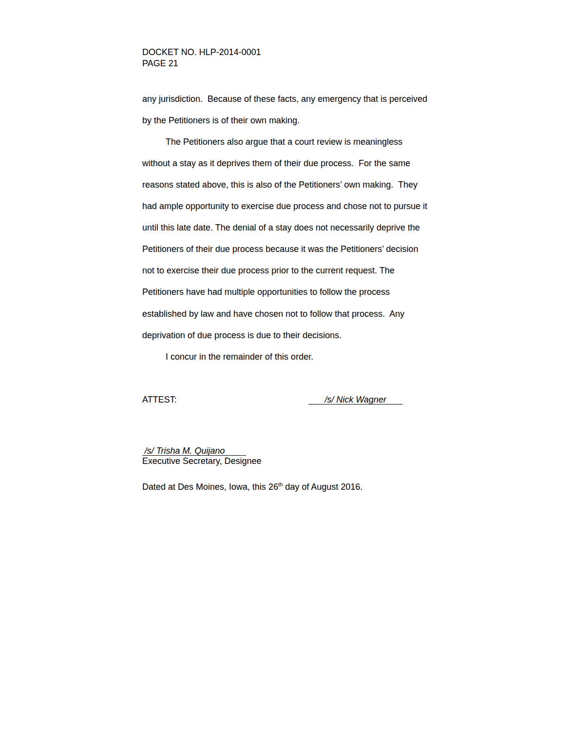DOCKET NO. HLP-2014-0001
PAGE 21
any jurisdiction. Because of these facts, any emergency that is perceived by the Petitioners is of their own making.
The Petitioners also argue that a court review is meaningless without a stay as it deprives them of their due process. For the same reasons stated above, this is also of the Petitioners’ own making. They had ample opportunity to exercise due process and chose not to pursue it until this late date. The denial of a stay does not necessarily deprive the Petitioners of their due process because it was the Petitioners’ decision not to exercise their due process prior to the current request. The Petitioners have had multiple opportunities to follow the process established by law and have chosen not to follow that process. Any deprivation of due process is due to their decisions.
I concur in the remainder of this order.
/s/ Nick Wagner
ATTEST:
/s/ Trisha M. Quijano
Executive Secretary, Designee
Dated at Des Moines, Iowa, this 26th day of August 2016.